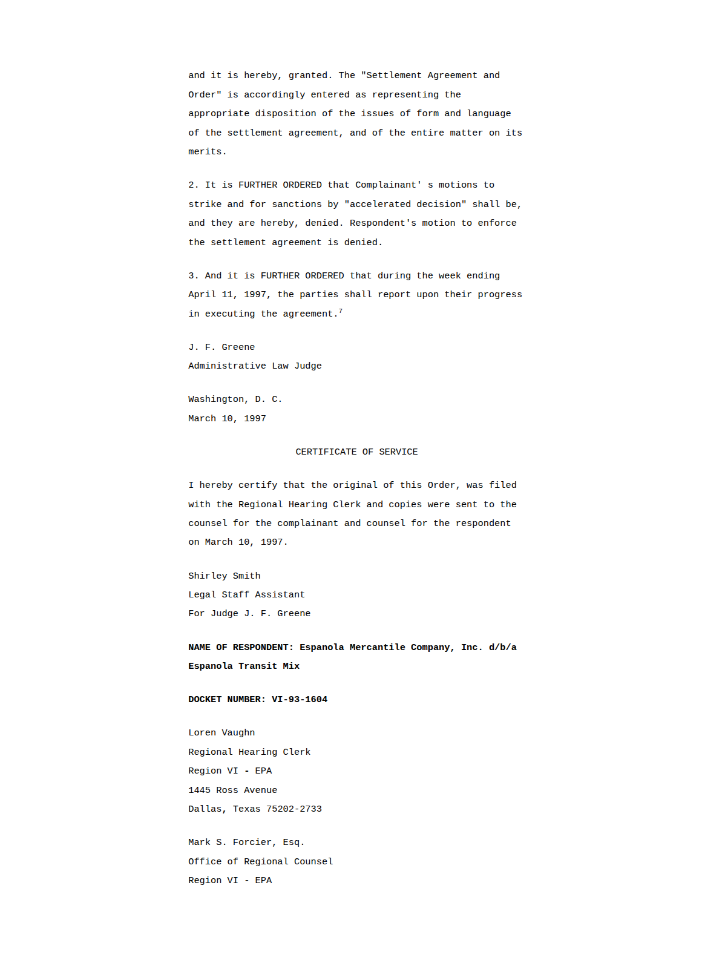and it is hereby, granted. The "Settlement Agreement and Order" is accordingly entered as representing the appropriate disposition of the issues of form and language of the settlement agreement, and of the entire matter on its merits.
2. It is FURTHER ORDERED that Complainant' s motions to strike and for sanctions by "accelerated decision" shall be, and they are hereby, denied. Respondent's motion to enforce the settlement agreement is denied.
3. And it is FURTHER ORDERED that during the week ending April 11, 1997, the parties shall report upon their progress in executing the agreement.7
J. F. Greene
Administrative Law Judge
Washington, D. C.
March 10, 1997
CERTIFICATE OF SERVICE
I hereby certify that the original of this Order, was filed with the Regional Hearing Clerk and copies were sent to the counsel for the complainant and counsel for the respondent on March 10, 1997.
Shirley Smith
Legal Staff Assistant
For Judge J. F. Greene
NAME OF RESPONDENT: Espanola Mercantile Company, Inc. d/b/a Espanola Transit Mix
DOCKET NUMBER: VI-93-1604
Loren Vaughn
Regional Hearing Clerk
Region VI - EPA
1445 Ross Avenue
Dallas, Texas 75202-2733
Mark S. Forcier, Esq.
Office of Regional Counsel
Region VI - EPA